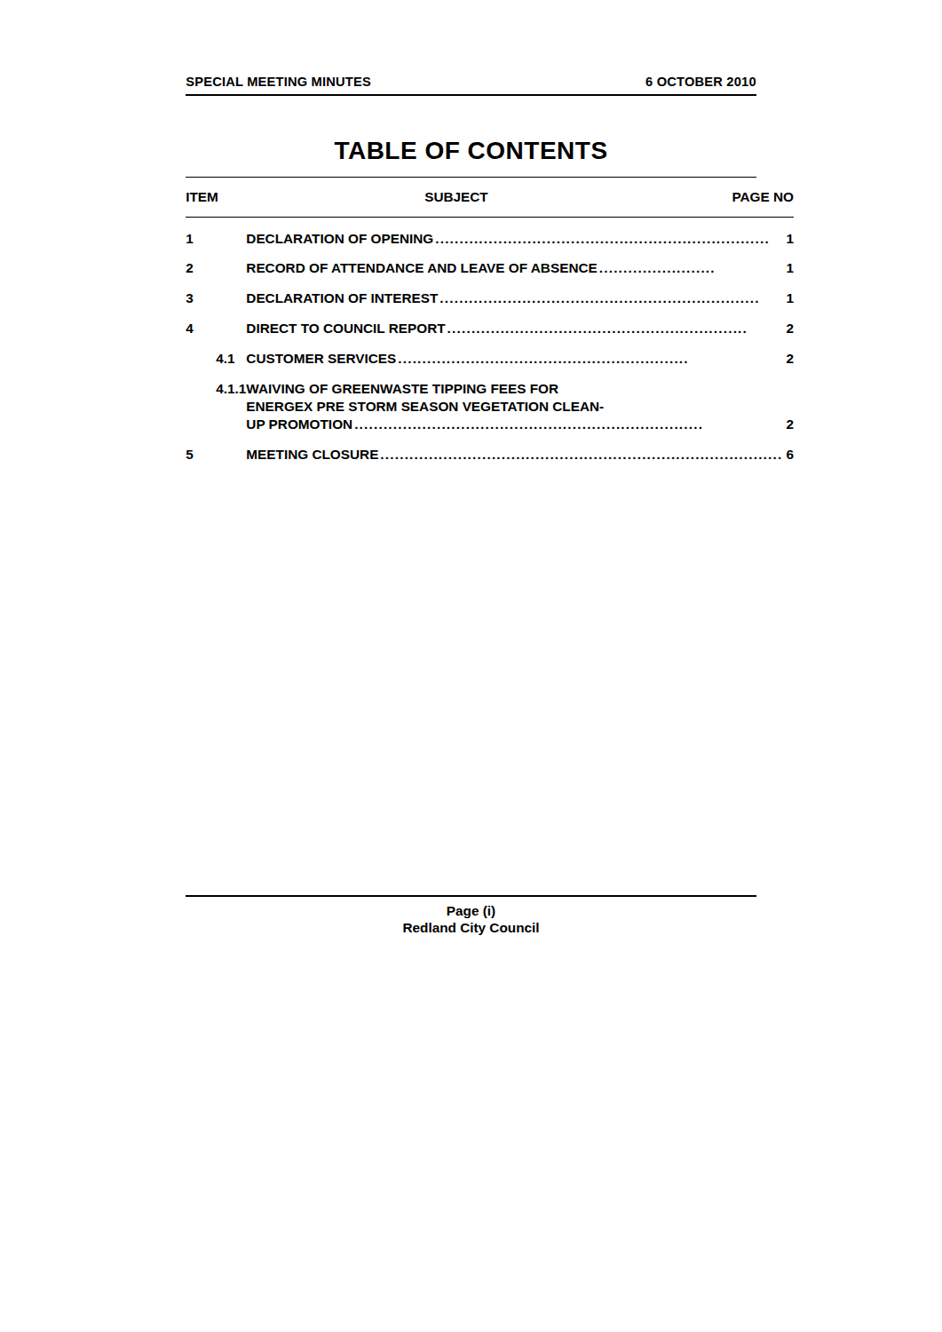SPECIAL MEETING MINUTES 6 OCTOBER 2010
TABLE OF CONTENTS
| ITEM | SUBJECT | PAGE NO |
| --- | --- | --- |
| 1 | DECLARATION OF OPENING ..................................................................... 1 |
| 2 | RECORD OF ATTENDANCE AND LEAVE OF ABSENCE ........................ 1 |
| 3 | DECLARATION OF INTEREST .................................................................. 1 |
| 4 | DIRECT TO COUNCIL REPORT .............................................................. 2 |
| 4.1 | CUSTOMER SERVICES ............................................................ 2 |
| 4.1.1 | WAIVING OF GREENWASTE TIPPING FEES FOR ENERGEX PRE STORM SEASON VEGETATION CLEAN- UP PROMOTION ........................................................................ 2 |
| 5 | MEETING CLOSURE ................................................................................... 6 |
Page (i)
Redland City Council